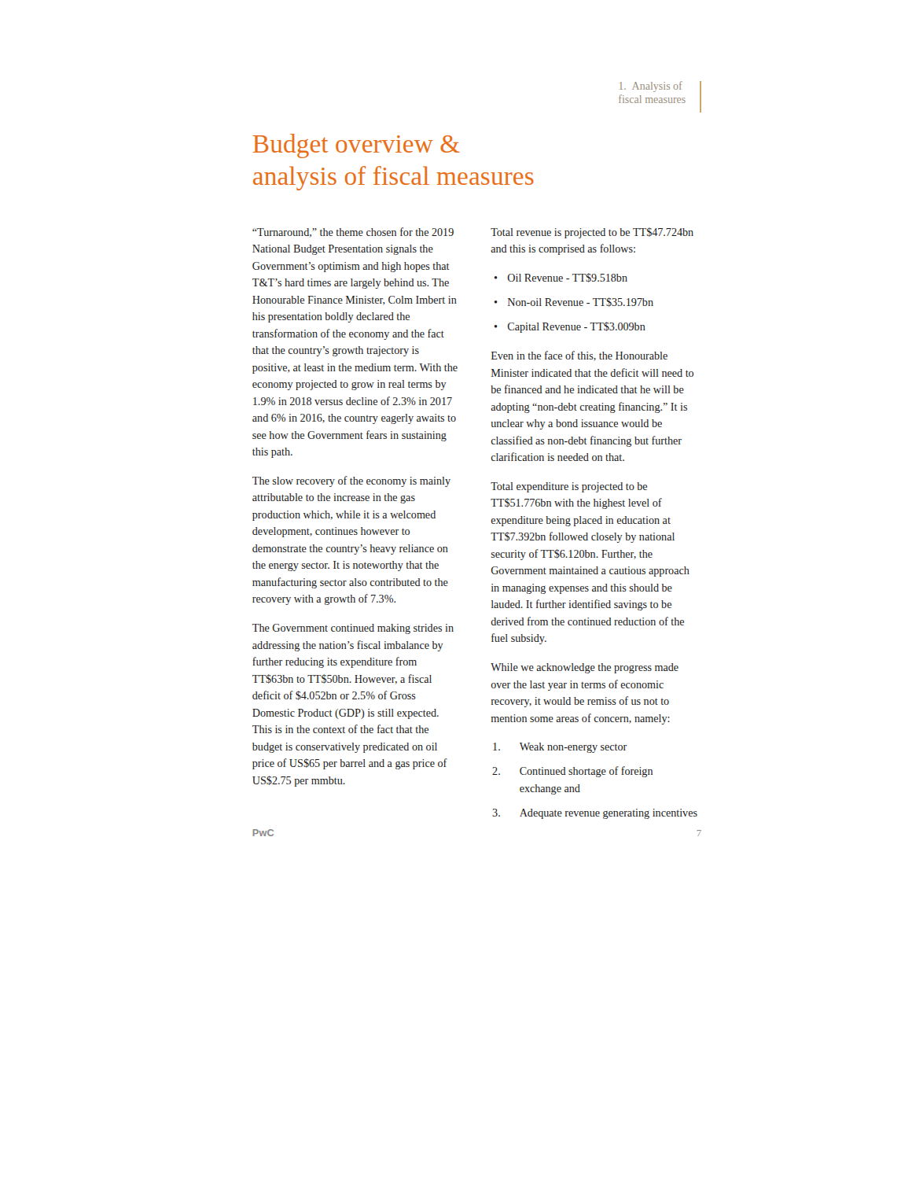1. Analysis of
fiscal measures
Budget overview &
analysis of fiscal measures
“Turnaround,” the theme chosen for the 2019 National Budget Presentation signals the Government’s optimism and high hopes that T&T’s hard times are largely behind us. The Honourable Finance Minister, Colm Imbert in his presentation boldly declared the transformation of the economy and the fact that the country’s growth trajectory is positive, at least in the medium term. With the economy projected to grow in real terms by 1.9% in 2018 versus decline of 2.3% in 2017 and 6% in 2016, the country eagerly awaits to see how the Government fears in sustaining this path.
The slow recovery of the economy is mainly attributable to the increase in the gas production which, while it is a welcomed development, continues however to demonstrate the country’s heavy reliance on the energy sector. It is noteworthy that the manufacturing sector also contributed to the recovery with a growth of 7.3%.
The Government continued making strides in addressing the nation’s fiscal imbalance by further reducing its expenditure from TT$63bn to TT$50bn. However, a fiscal deficit of $4.052bn or 2.5% of Gross Domestic Product (GDP) is still expected. This is in the context of the fact that the budget is conservatively predicated on oil price of US$65 per barrel and a gas price of US$2.75 per mmbtu.
Total revenue is projected to be TT$47.724bn and this is comprised as follows:
Oil Revenue - TT$9.518bn
Non-oil Revenue - TT$35.197bn
Capital Revenue - TT$3.009bn
Even in the face of this, the Honourable Minister indicated that the deficit will need to be financed and he indicated that he will be adopting “non-debt creating financing.” It is unclear why a bond issuance would be classified as non-debt financing but further clarification is needed on that.
Total expenditure is projected to be TT$51.776bn with the highest level of expenditure being placed in education at TT$7.392bn followed closely by national security of TT$6.120bn. Further, the Government maintained a cautious approach in managing expenses and this should be lauded. It further identified savings to be derived from the continued reduction of the fuel subsidy.
While we acknowledge the progress made over the last year in terms of economic recovery, it would be remiss of us not to mention some areas of concern, namely:
Weak non-energy sector
Continued shortage of foreign exchange and
Adequate revenue generating incentives
PwC
7